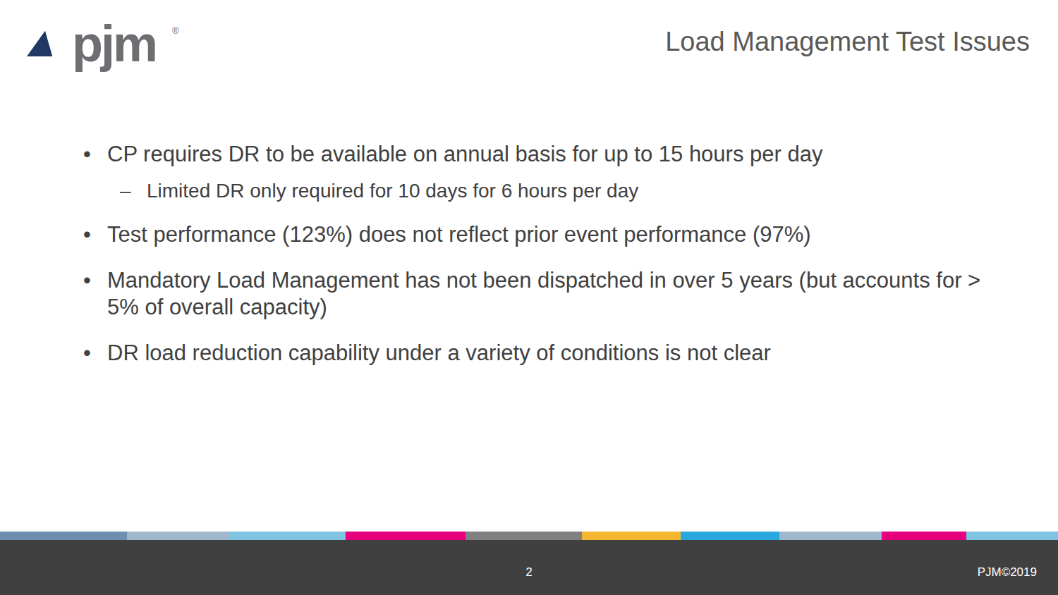▲
pjm
®
Load Management Test Issues
CP requires DR to be available on annual basis for up to 15 hours per day
Limited DR only required for 10 days for 6 hours per day
Test performance (123%) does not reflect prior event performance (97%)
Mandatory Load Management has not been dispatched in over 5 years (but accounts for > 5% of overall capacity)
DR load reduction capability under a variety of conditions is not clear
2
PJM©2019